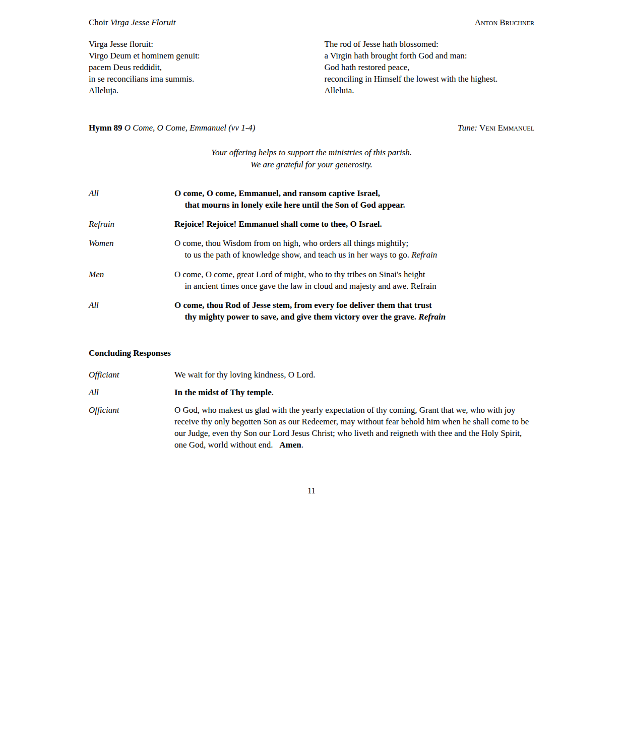Choir Virga Jesse Floruit
Anton Bruchner
| Virga Jesse floruit: Virgo Deum et hominem genuit: pacem Deus reddidit, in se reconcilians ima summis. Alleluja. | The rod of Jesse hath blossomed: a Virgin hath brought forth God and man: God hath restored peace, reconciling in Himself the lowest with the highest. Alleluia. |
Hymn 89 O Come, O Come, Emmanuel (vv 1-4)
Tune: Veni Emmanuel
Your offering helps to support the ministries of this parish.
We are grateful for your generosity.
| All | O come, O come, Emmanuel, and ransom captive Israel, that mourns in lonely exile here until the Son of God appear. |
| Refrain | Rejoice! Rejoice! Emmanuel shall come to thee, O Israel. |
| Women | O come, thou Wisdom from on high, who orders all things mightily; to us the path of knowledge show, and teach us in her ways to go. Refrain |
| Men | O come, O come, great Lord of might, who to thy tribes on Sinai's height in ancient times once gave the law in cloud and majesty and awe. Refrain |
| All | O come, thou Rod of Jesse stem, from every foe deliver them that trust thy mighty power to save, and give them victory over the grave. Refrain |
Concluding Responses
| Officiant | We wait for thy loving kindness, O Lord. |
| All | In the midst of Thy temple . |
| Officiant | O God, who makest us glad with the yearly expectation of thy coming, Grant that we, who with joy receive thy only begotten Son as our Redeemer, may without fear behold him when he shall come to be our Judge, even thy Son our Lord Jesus Christ; who liveth and reigneth with thee and the Holy Spirit, one God, world without end. Amen . |
11